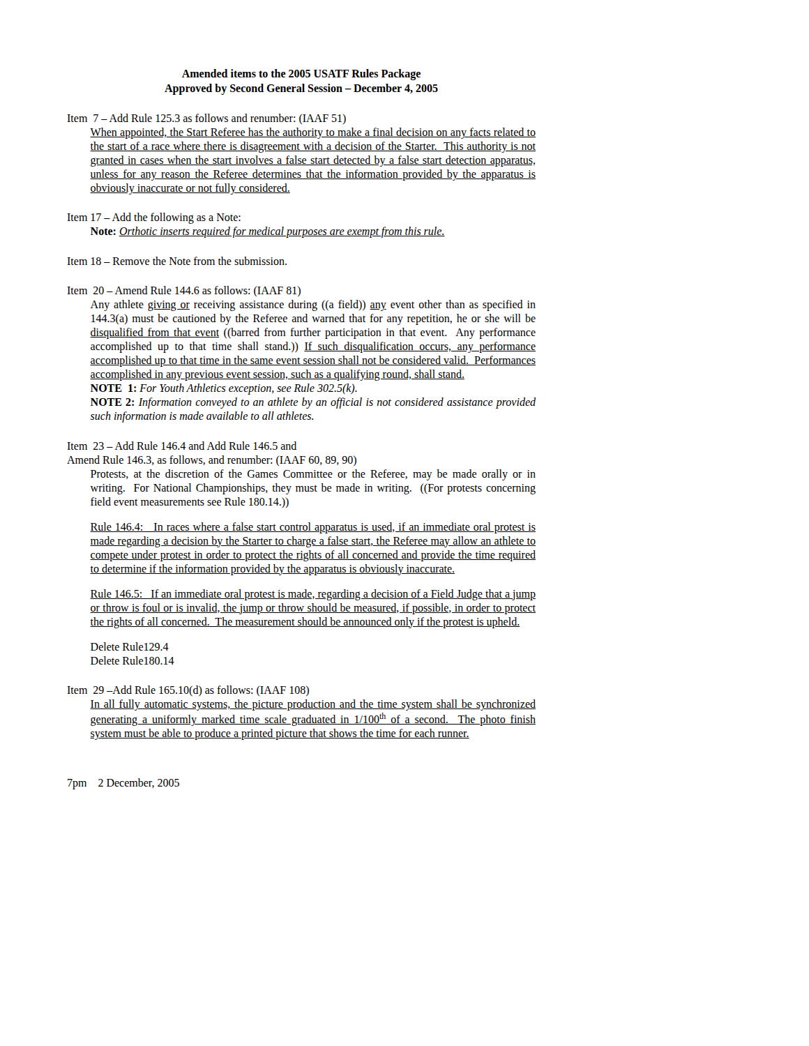Amended items to the 2005 USATF Rules Package
Approved by Second General Session – December 4, 2005
Item 7 – Add Rule 125.3 as follows and renumber: (IAAF 51)
When appointed, the Start Referee has the authority to make a final decision on any facts related to the start of a race where there is disagreement with a decision of the Starter. This authority is not granted in cases when the start involves a false start detected by a false start detection apparatus, unless for any reason the Referee determines that the information provided by the apparatus is obviously inaccurate or not fully considered.
Item 17 – Add the following as a Note:
Note: Orthotic inserts required for medical purposes are exempt from this rule.
Item 18 – Remove the Note from the submission.
Item 20 – Amend Rule 144.6 as follows: (IAAF 81)
Any athlete giving or receiving assistance during ((a field)) any event other than as specified in 144.3(a) must be cautioned by the Referee and warned that for any repetition, he or she will be disqualified from that event ((barred from further participation in that event. Any performance accomplished up to that time shall stand.)) If such disqualification occurs, any performance accomplished up to that time in the same event session shall not be considered valid. Performances accomplished in any previous event session, such as a qualifying round, shall stand.
NOTE 1: For Youth Athletics exception, see Rule 302.5(k).
NOTE 2: Information conveyed to an athlete by an official is not considered assistance provided such information is made available to all athletes.
Item 23 – Add Rule 146.4 and Add Rule 146.5 and
Amend Rule 146.3, as follows, and renumber: (IAAF 60, 89, 90)
Protests, at the discretion of the Games Committee or the Referee, may be made orally or in writing. For National Championships, they must be made in writing. ((For protests concerning field event measurements see Rule 180.14.))
Rule 146.4: In races where a false start control apparatus is used, if an immediate oral protest is made regarding a decision by the Starter to charge a false start, the Referee may allow an athlete to compete under protest in order to protect the rights of all concerned and provide the time required to determine if the information provided by the apparatus is obviously inaccurate.
Rule 146.5: If an immediate oral protest is made, regarding a decision of a Field Judge that a jump or throw is foul or is invalid, the jump or throw should be measured, if possible, in order to protect the rights of all concerned. The measurement should be announced only if the protest is upheld.
Delete Rule129.4
Delete Rule180.14
Item 29 –Add Rule 165.10(d) as follows: (IAAF 108)
In all fully automatic systems, the picture production and the time system shall be synchronized generating a uniformly marked time scale graduated in 1/100th of a second. The photo finish system must be able to produce a printed picture that shows the time for each runner.
7pm 2 December, 2005